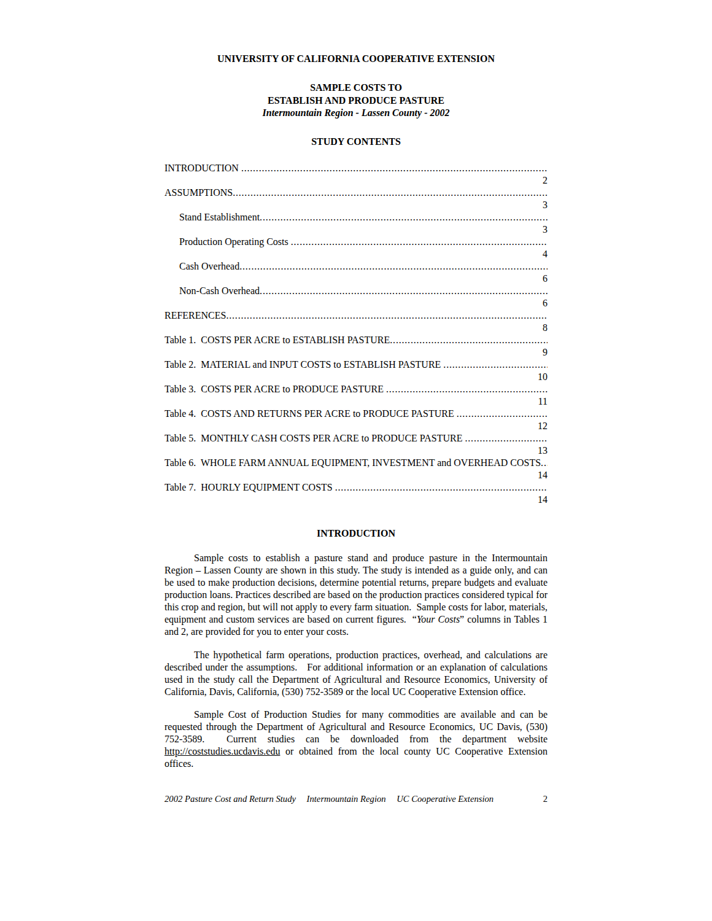UNIVERSITY OF CALIFORNIA COOPERATIVE EXTENSION
SAMPLE COSTS TO
ESTABLISH AND PRODUCE PASTURE
Intermountain Region - Lassen County - 2002
STUDY CONTENTS
INTRODUCTION ......................................................................................................................................... 2
ASSUMPTIONS............................................................................................................................................. 3
Stand Establishment....................................................................................................................................... 3
Production Operating Costs ....................................................................................................................... 4
Cash Overhead............................................................................................................................................... 6
Non-Cash Overhead....................................................................................................................................... 6
REFERENCES................................................................................................................................................ 8
Table 1. COSTS PER ACRE to ESTABLISH PASTURE................................................................................... 9
Table 2. MATERIAL and INPUT COSTS to ESTABLISH PASTURE ........................................................... 10
Table 3. COSTS PER ACRE to PRODUCE PASTURE ................................................................................... 11
Table 4. COSTS AND RETURNS PER ACRE to PRODUCE PASTURE ...................................................... 12
Table 5. MONTHLY CASH COSTS PER ACRE to PRODUCE PASTURE ................................................... 13
Table 6. WHOLE FARM ANNUAL EQUIPMENT, INVESTMENT and OVERHEAD COSTS..................... 14
Table 7. HOURLY EQUIPMENT COSTS ....................................................................................................... 14
INTRODUCTION
Sample costs to establish a pasture stand and produce pasture in the Intermountain Region – Lassen County are shown in this study. The study is intended as a guide only, and can be used to make production decisions, determine potential returns, prepare budgets and evaluate production loans. Practices described are based on the production practices considered typical for this crop and region, but will not apply to every farm situation. Sample costs for labor, materials, equipment and custom services are based on current figures. “Your Costs” columns in Tables 1 and 2, are provided for you to enter your costs.
The hypothetical farm operations, production practices, overhead, and calculations are described under the assumptions. For additional information or an explanation of calculations used in the study call the Department of Agricultural and Resource Economics, University of California, Davis, California, (530) 752-3589 or the local UC Cooperative Extension office.
Sample Cost of Production Studies for many commodities are available and can be requested through the Department of Agricultural and Resource Economics, UC Davis, (530) 752-3589. Current studies can be downloaded from the department website http://coststudies.ucdavis.edu or obtained from the local county UC Cooperative Extension offices.
2002 Pasture Cost and Return Study Intermountain Region UC Cooperative Extension 2